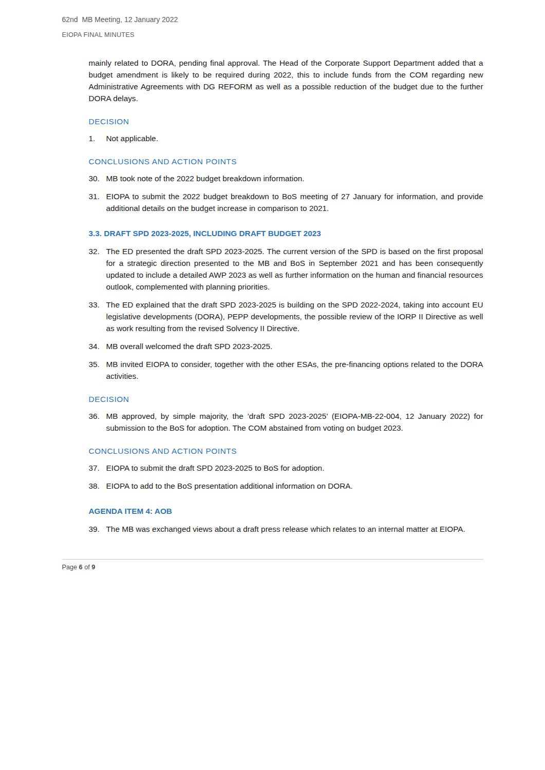62nd MB Meeting, 12 January 2022
EIOPA FINAL MINUTES
mainly related to DORA, pending final approval. The Head of the Corporate Support Department added that a budget amendment is likely to be required during 2022, this to include funds from the COM regarding new Administrative Agreements with DG REFORM as well as a possible reduction of the budget due to the further DORA delays.
DECISION
1. Not applicable.
CONCLUSIONS AND ACTION POINTS
30. MB took note of the 2022 budget breakdown information.
31. EIOPA to submit the 2022 budget breakdown to BoS meeting of 27 January for information, and provide additional details on the budget increase in comparison to 2021.
3.3. DRAFT SPD 2023-2025, INCLUDING DRAFT BUDGET 2023
32. The ED presented the draft SPD 2023-2025. The current version of the SPD is based on the first proposal for a strategic direction presented to the MB and BoS in September 2021 and has been consequently updated to include a detailed AWP 2023 as well as further information on the human and financial resources outlook, complemented with planning priorities.
33. The ED explained that the draft SPD 2023-2025 is building on the SPD 2022-2024, taking into account EU legislative developments (DORA), PEPP developments, the possible review of the IORP II Directive as well as work resulting from the revised Solvency II Directive.
34. MB overall welcomed the draft SPD 2023-2025.
35. MB invited EIOPA to consider, together with the other ESAs, the pre-financing options related to the DORA activities.
DECISION
36. MB approved, by simple majority, the ’draft SPD 2023-2025’ (EIOPA-MB-22-004, 12 January 2022) for submission to the BoS for adoption. The COM abstained from voting on budget 2023.
CONCLUSIONS AND ACTION POINTS
37. EIOPA to submit the draft SPD 2023-2025 to BoS for adoption.
38. EIOPA to add to the BoS presentation additional information on DORA.
AGENDA ITEM 4: AOB
39. The MB was exchanged views about a draft press release which relates to an internal matter at EIOPA.
Page 6 of 9